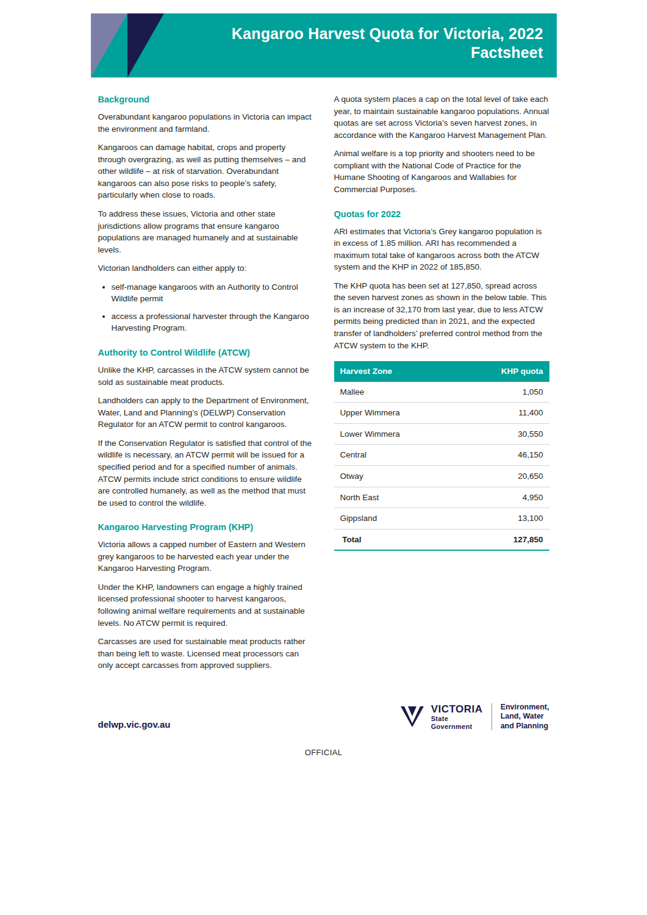Kangaroo Harvest Quota for Victoria, 2022Factsheet
Background
Overabundant kangaroo populations in Victoria can impact the environment and farmland.
Kangaroos can damage habitat, crops and property through overgrazing, as well as putting themselves – and other wildlife – at risk of starvation. Overabundant kangaroos can also pose risks to people’s safety, particularly when close to roads.
To address these issues, Victoria and other state jurisdictions allow programs that ensure kangaroo populations are managed humanely and at sustainable levels.
Victorian landholders can either apply to:
self-manage kangaroos with an Authority to Control Wildlife permit
access a professional harvester through the Kangaroo Harvesting Program.
Authority to Control Wildlife (ATCW)
Unlike the KHP, carcasses in the ATCW system cannot be sold as sustainable meat products.
Landholders can apply to the Department of Environment, Water, Land and Planning’s (DELWP) Conservation Regulator for an ATCW permit to control kangaroos.
If the Conservation Regulator is satisfied that control of the wildlife is necessary, an ATCW permit will be issued for a specified period and for a specified number of animals. ATCW permits include strict conditions to ensure wildlife are controlled humanely, as well as the method that must be used to control the wildlife.
Kangaroo Harvesting Program (KHP)
Victoria allows a capped number of Eastern and Western grey kangaroos to be harvested each year under the Kangaroo Harvesting Program.
Under the KHP, landowners can engage a highly trained licensed professional shooter to harvest kangaroos, following animal welfare requirements and at sustainable levels. No ATCW permit is required.
Carcasses are used for sustainable meat products rather than being left to waste. Licensed meat processors can only accept carcasses from approved suppliers.
A quota system places a cap on the total level of take each year, to maintain sustainable kangaroo populations. Annual quotas are set across Victoria’s seven harvest zones, in accordance with the Kangaroo Harvest Management Plan.
Animal welfare is a top priority and shooters need to be compliant with the National Code of Practice for the Humane Shooting of Kangaroos and Wallabies for Commercial Purposes.
Quotas for 2022
ARI estimates that Victoria’s Grey kangaroo population is in excess of 1.85 million. ARI has recommended a maximum total take of kangaroos across both the ATCW system and the KHP in 2022 of 185,850.
The KHP quota has been set at 127,850, spread across the seven harvest zones as shown in the below table. This is an increase of 32,170 from last year, due to less ATCW permits being predicted than in 2021, and the expected transfer of landholders’ preferred control method from the ATCW system to the KHP.
| Harvest Zone | KHP quota |
| --- | --- |
| Mallee | 1,050 |
| Upper Wimmera | 11,400 |
| Lower Wimmera | 30,550 |
| Central | 46,150 |
| Otway | 20,650 |
| North East | 4,950 |
| Gippsland | 13,100 |
| Total | 127,850 |
delwp.vic.gov.au
VICTORIA State
Government
Environment,
Land, Water
and Planning
OFFICIAL